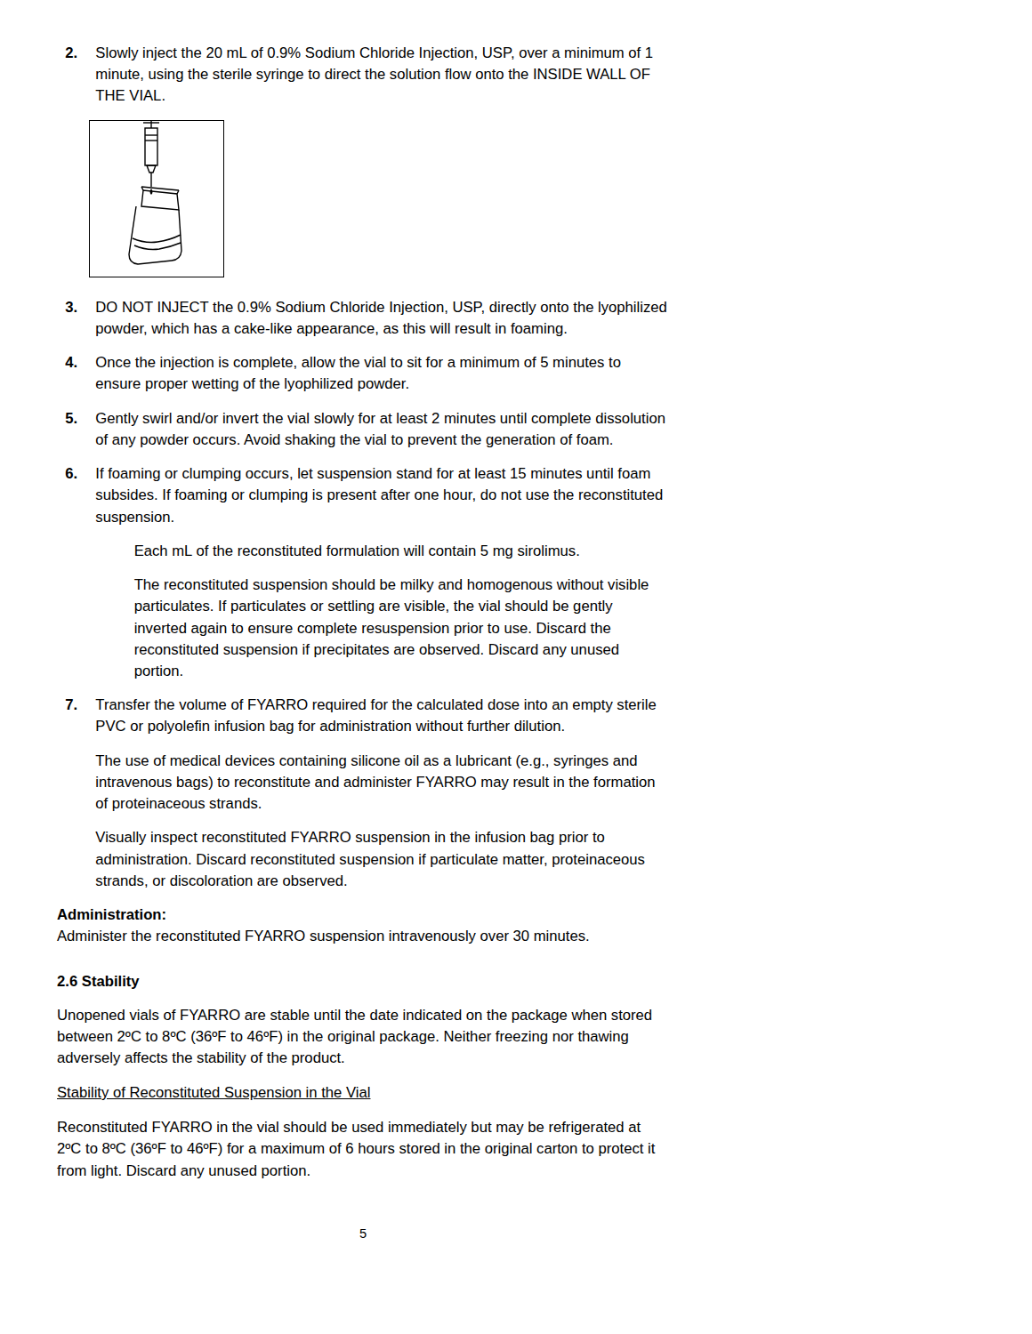2. Slowly inject the 20 mL of 0.9% Sodium Chloride Injection, USP, over a minimum of 1 minute, using the sterile syringe to direct the solution flow onto the INSIDE WALL OF THE VIAL.
3. DO NOT INJECT the 0.9% Sodium Chloride Injection, USP, directly onto the lyophilized powder, which has a cake-like appearance, as this will result in foaming.
4. Once the injection is complete, allow the vial to sit for a minimum of 5 minutes to ensure proper wetting of the lyophilized powder.
5. Gently swirl and/or invert the vial slowly for at least 2 minutes until complete dissolution of any powder occurs. Avoid shaking the vial to prevent the generation of foam.
6. If foaming or clumping occurs, let suspension stand for at least 15 minutes until foam subsides. If foaming or clumping is present after one hour, do not use the reconstituted suspension.
Each mL of the reconstituted formulation will contain 5 mg sirolimus.
The reconstituted suspension should be milky and homogenous without visible particulates. If particulates or settling are visible, the vial should be gently inverted again to ensure complete resuspension prior to use. Discard the reconstituted suspension if precipitates are observed. Discard any unused portion.
7. Transfer the volume of FYARRO required for the calculated dose into an empty sterile PVC or polyolefin infusion bag for administration without further dilution.
The use of medical devices containing silicone oil as a lubricant (e.g., syringes and intravenous bags) to reconstitute and administer FYARRO may result in the formation of proteinaceous strands.
Visually inspect reconstituted FYARRO suspension in the infusion bag prior to administration. Discard reconstituted suspension if particulate matter, proteinaceous strands, or discoloration are observed.
Administration:
Administer the reconstituted FYARRO suspension intravenously over 30 minutes.
2.6 Stability
Unopened vials of FYARRO are stable until the date indicated on the package when stored between 2ºC to 8ºC (36ºF to 46ºF) in the original package. Neither freezing nor thawing adversely affects the stability of the product.
Stability of Reconstituted Suspension in the Vial
Reconstituted FYARRO in the vial should be used immediately but may be refrigerated at 2ºC to 8ºC (36ºF to 46ºF) for a maximum of 6 hours stored in the original carton to protect it from light. Discard any unused portion.
5